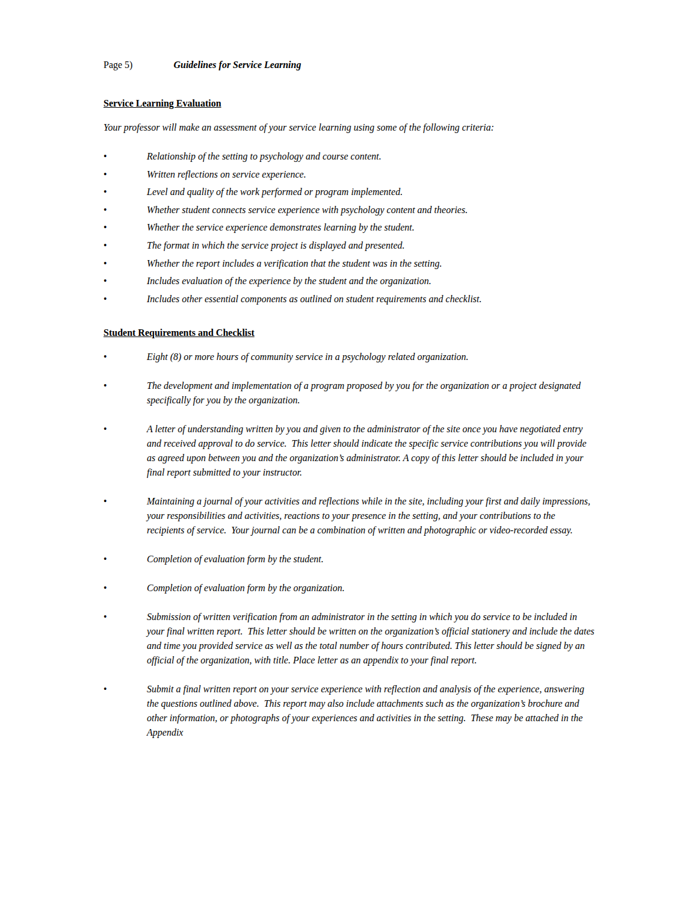Page 5) Guidelines for Service Learning
Service Learning Evaluation
Your professor will make an assessment of your service learning using some of the following criteria:
Relationship of the setting to psychology and course content.
Written reflections on service experience.
Level and quality of the work performed or program implemented.
Whether student connects service experience with psychology content and theories.
Whether the service experience demonstrates learning by the student.
The format in which the service project is displayed and presented.
Whether the report includes a verification that the student was in the setting.
Includes evaluation of the experience by the student and the organization.
Includes other essential components as outlined on student requirements and checklist.
Student Requirements and Checklist
Eight (8) or more hours of community service in a psychology related organization.
The development and implementation of a program proposed by you for the organization or a project designated specifically for you by the organization.
A letter of understanding written by you and given to the administrator of the site once you have negotiated entry and received approval to do service. This letter should indicate the specific service contributions you will provide as agreed upon between you and the organization’s administrator. A copy of this letter should be included in your final report submitted to your instructor.
Maintaining a journal of your activities and reflections while in the site, including your first and daily impressions, your responsibilities and activities, reactions to your presence in the setting, and your contributions to the recipients of service. Your journal can be a combination of written and photographic or video-recorded essay.
Completion of evaluation form by the student.
Completion of evaluation form by the organization.
Submission of written verification from an administrator in the setting in which you do service to be included in your final written report. This letter should be written on the organization’s official stationery and include the dates and time you provided service as well as the total number of hours contributed. This letter should be signed by an official of the organization, with title. Place letter as an appendix to your final report.
Submit a final written report on your service experience with reflection and analysis of the experience, answering the questions outlined above. This report may also include attachments such as the organization’s brochure and other information, or photographs of your experiences and activities in the setting. These may be attached in the Appendix